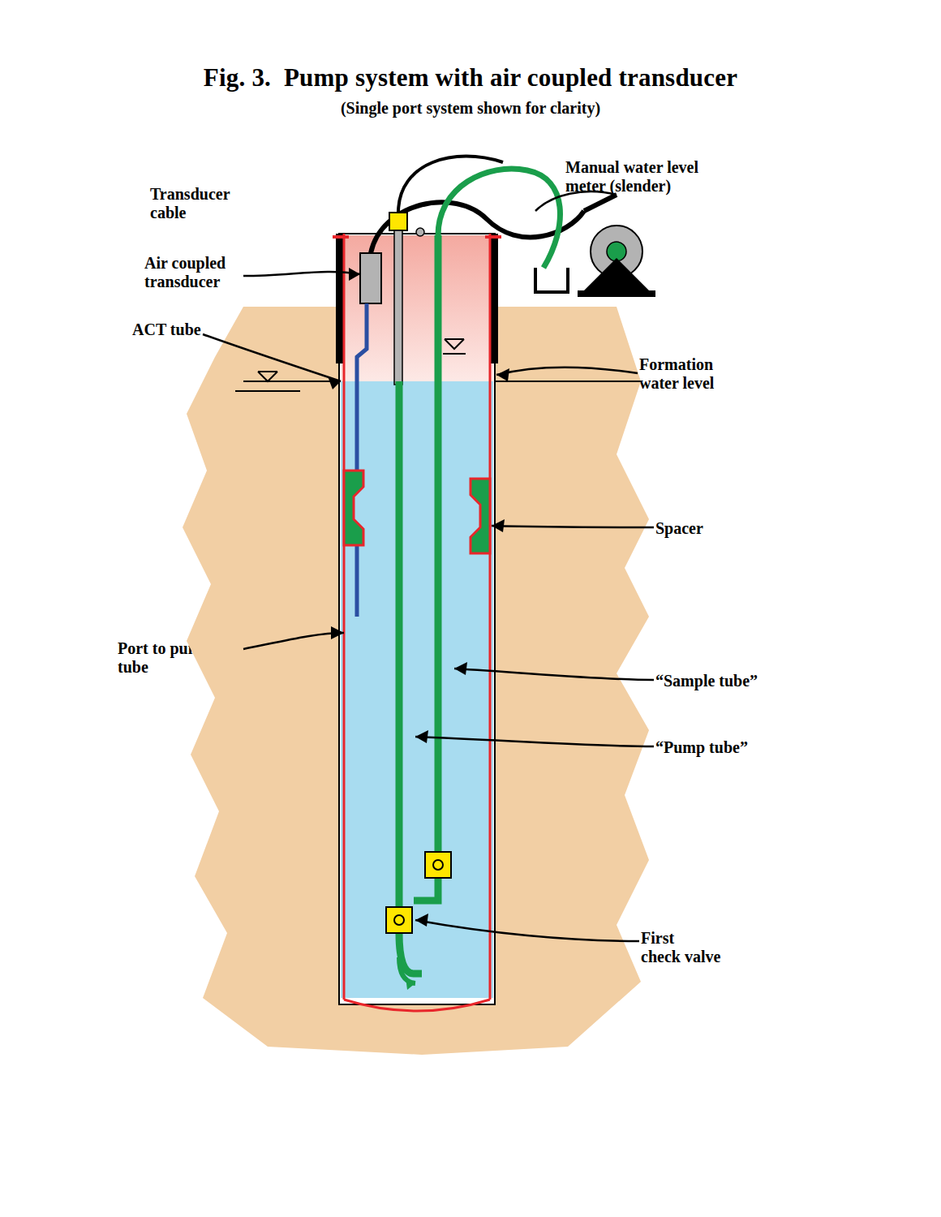Fig. 3. Pump system with air coupled transducer
(Single port system shown for clarity)
Transducer
cable
Air coupled
transducer
ACT tube
Port to pump
tube
Manual water level
meter (slender)
Formation
water level
Spacer
“Sample tube”
“Pump tube”
First
check valve